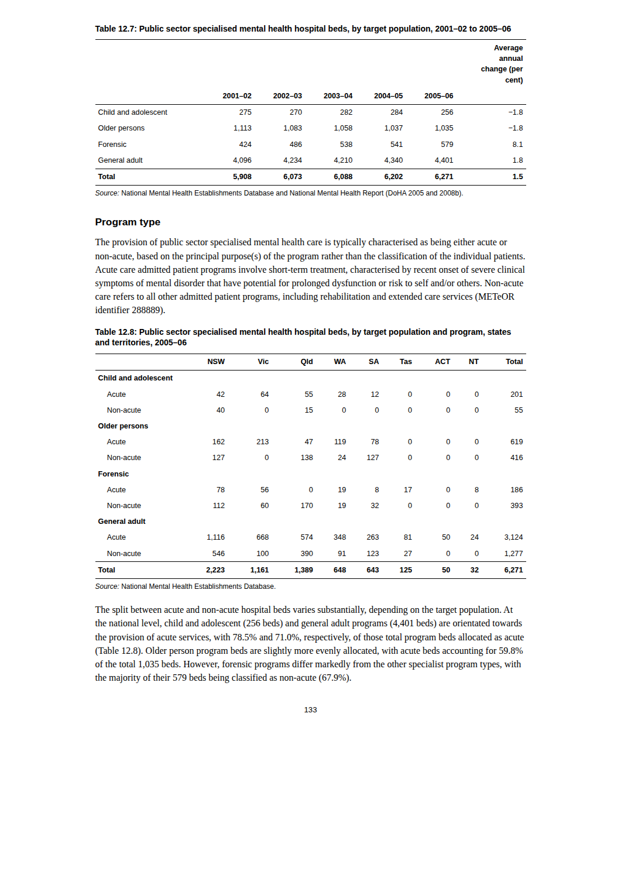Table 12.7: Public sector specialised mental health hospital beds, by target population, 2001–02 to 2005–06
| | | | | | | Average annual change (per cent) |
| --- | --- | --- | --- | --- | --- | --- |
| | 2001–02 | 2002–03 | 2003–04 | 2004–05 | 2005–06 | |
| Child and adolescent | 275 | 270 | 282 | 284 | 256 | −1.8 |
| Older persons | 1,113 | 1,083 | 1,058 | 1,037 | 1,035 | −1.8 |
| Forensic | 424 | 486 | 538 | 541 | 579 | 8.1 |
| General adult | 4,096 | 4,234 | 4,210 | 4,340 | 4,401 | 1.8 |
| Total | 5,908 | 6,073 | 6,088 | 6,202 | 6,271 | 1.5 |
Source: National Mental Health Establishments Database and National Mental Health Report (DoHA 2005 and 2008b).
Program type
The provision of public sector specialised mental health care is typically characterised as being either acute or non-acute, based on the principal purpose(s) of the program rather than the classification of the individual patients. Acute care admitted patient programs involve short-term treatment, characterised by recent onset of severe clinical symptoms of mental disorder that have potential for prolonged dysfunction or risk to self and/or others. Non-acute care refers to all other admitted patient programs, including rehabilitation and extended care services (METeOR identifier 288889).
Table 12.8: Public sector specialised mental health hospital beds, by target population and program, states and territories, 2005–06
| | NSW | Vic | Qld | WA | SA | Tas | ACT | NT | Total |
| --- | --- | --- | --- | --- | --- | --- | --- | --- | --- |
| Child and adolescent |
| Acute | 42 | 64 | 55 | 28 | 12 | 0 | 0 | 0 | 201 |
| Non-acute | 40 | 0 | 15 | 0 | 0 | 0 | 0 | 0 | 55 |
| Older persons |
| Acute | 162 | 213 | 47 | 119 | 78 | 0 | 0 | 0 | 619 |
| Non-acute | 127 | 0 | 138 | 24 | 127 | 0 | 0 | 0 | 416 |
| Forensic |
| Acute | 78 | 56 | 0 | 19 | 8 | 17 | 0 | 8 | 186 |
| Non-acute | 112 | 60 | 170 | 19 | 32 | 0 | 0 | 0 | 393 |
| General adult |
| Acute | 1,116 | 668 | 574 | 348 | 263 | 81 | 50 | 24 | 3,124 |
| Non-acute | 546 | 100 | 390 | 91 | 123 | 27 | 0 | 0 | 1,277 |
| Total | 2,223 | 1,161 | 1,389 | 648 | 643 | 125 | 50 | 32 | 6,271 |
Source: National Mental Health Establishments Database.
The split between acute and non-acute hospital beds varies substantially, depending on the target population. At the national level, child and adolescent (256 beds) and general adult programs (4,401 beds) are orientated towards the provision of acute services, with 78.5% and 71.0%, respectively, of those total program beds allocated as acute (Table 12.8). Older person program beds are slightly more evenly allocated, with acute beds accounting for 59.8% of the total 1,035 beds. However, forensic programs differ markedly from the other specialist program types, with the majority of their 579 beds being classified as non-acute (67.9%).
133